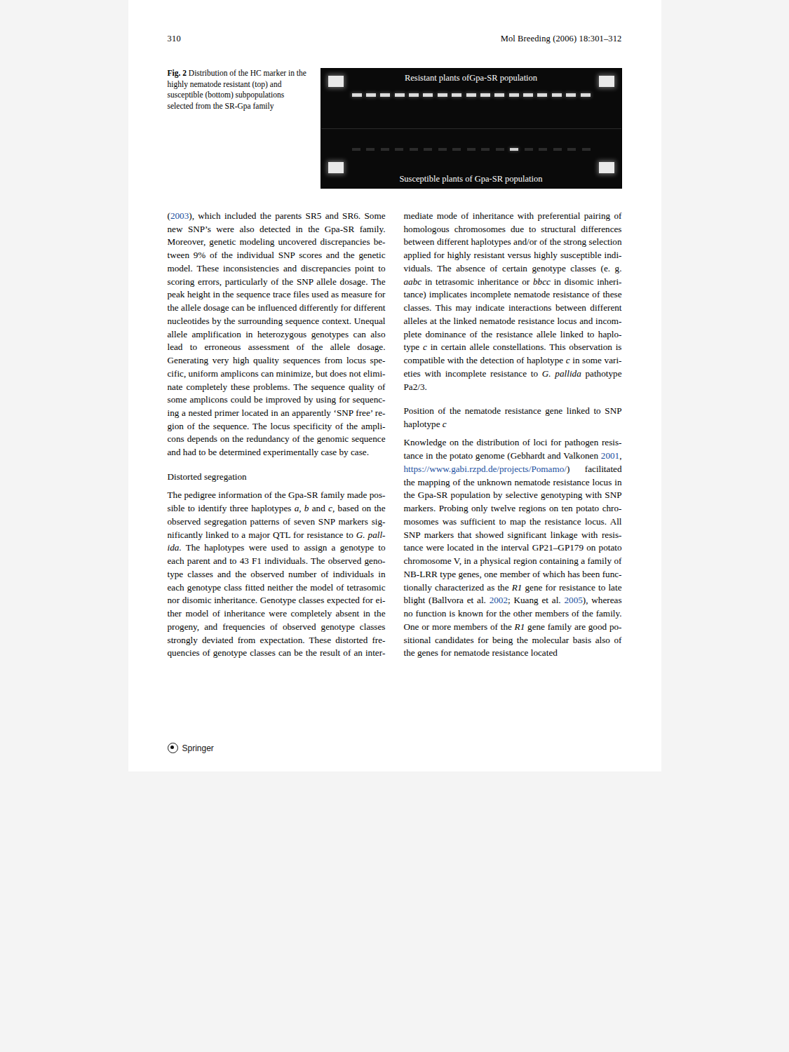310
Mol Breeding (2006) 18:301–312
Fig. 2 Distribution of the HC marker in the highly nematode resistant (top) and susceptible (bottom) subpopulations selected from the SR-Gpa family
Resistant plants ofGpa-SR population
Susceptible plants of Gpa-SR population
(2003), which included the parents SR5 and SR6. Some new SNP’s were also detected in the Gpa-SR family. Moreover, genetic modeling uncovered discrepancies between 9% of the individual SNP scores and the genetic model. These inconsistencies and discrepancies point to scoring errors, particularly of the SNP allele dosage. The peak height in the sequence trace files used as measure for the allele dosage can be influenced differently for different nucleotides by the surrounding sequence context. Unequal allele amplification in heterozygous genotypes can also lead to erroneous assessment of the allele dosage. Generating very high quality sequences from locus specific, uniform amplicons can minimize, but does not eliminate completely these problems. The sequence quality of some amplicons could be improved by using for sequencing a nested primer located in an apparently ‘SNP free’ region of the sequence. The locus specificity of the amplicons depends on the redundancy of the genomic sequence and had to be determined experimentally case by case.
Distorted segregation
The pedigree information of the Gpa-SR family made possible to identify three haplotypes a, b and c, based on the observed segregation patterns of seven SNP markers significantly linked to a major QTL for resistance to G. pallida. The haplotypes were used to assign a genotype to each parent and to 43 F1 individuals. The observed genotype classes and the observed number of individuals in each genotype class fitted neither the model of tetrasomic nor disomic inheritance. Genotype classes expected for either model of inheritance were completely absent in the progeny, and frequencies of observed genotype classes strongly deviated from expectation. These distorted frequencies of genotype classes can be the result of an intermediate mode of inheritance with preferential pairing of homologous chromosomes due to structural differences between different haplotypes and/or of the strong selection applied for highly resistant versus highly susceptible individuals. The absence of certain genotype classes (e. g. aabc in tetrasomic inheritance or bbcc in disomic inheritance) implicates incomplete nematode resistance of these classes. This may indicate interactions between different alleles at the linked nematode resistance locus and incomplete dominance of the resistance allele linked to haplotype c in certain allele constellations. This observation is compatible with the detection of haplotype c in some varieties with incomplete resistance to G. pallida pathotype Pa2/3.
Position of the nematode resistance gene linked to SNP haplotype c
Knowledge on the distribution of loci for pathogen resistance in the potato genome (Gebhardt and Valkonen 2001, https://www.gabi.rzpd.de/projects/Pomamo/) facilitated the mapping of the unknown nematode resistance locus in the Gpa-SR population by selective genotyping with SNP markers. Probing only twelve regions on ten potato chromosomes was sufficient to map the resistance locus. All SNP markers that showed significant linkage with resistance were located in the interval GP21–GP179 on potato chromosome V, in a physical region containing a family of NB-LRR type genes, one member of which has been functionally characterized as the R1 gene for resistance to late blight (Ballvora et al. 2002; Kuang et al. 2005), whereas no function is known for the other members of the family. One or more members of the R1 gene family are good positional candidates for being the molecular basis also of the genes for nematode resistance located
Springer